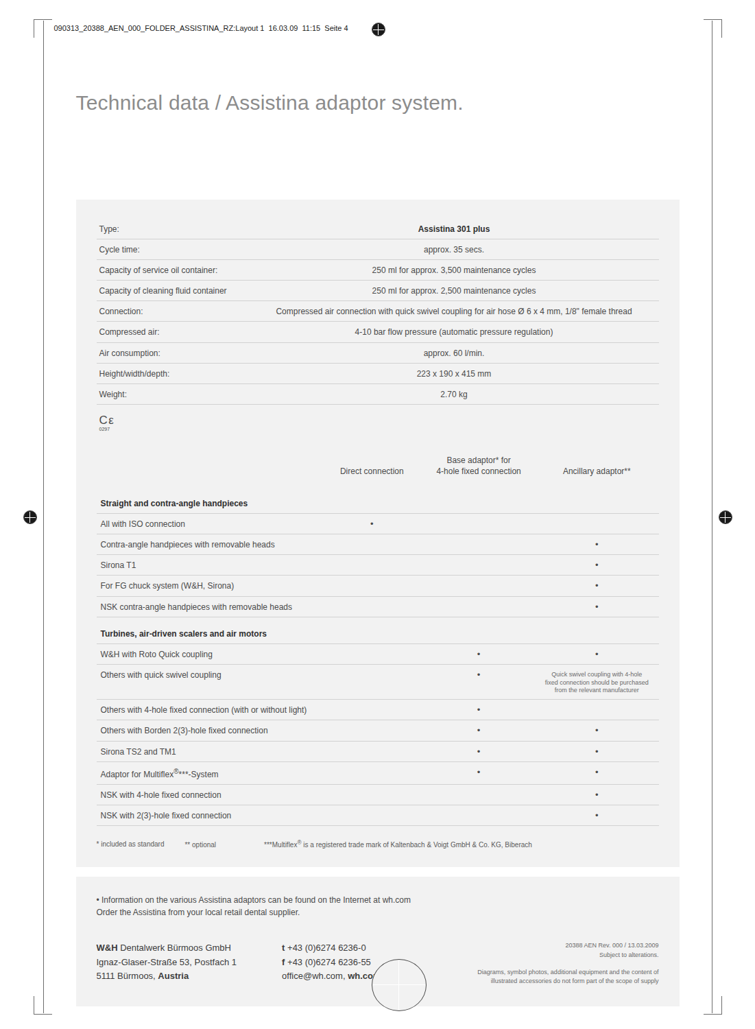090313_20388_AEN_000_FOLDER_ASSISTINA_RZ:Layout 1 16.03.09 11:15 Seite 4
Technical data / Assistina adaptor system.
| Type: | Assistina 301 plus |
| Cycle time: | approx. 35 secs. |
| Capacity of service oil container: | 250 ml for approx. 3,500 maintenance cycles |
| Capacity of cleaning fluid container | 250 ml for approx. 2,500 maintenance cycles |
| Connection: | Compressed air connection with quick swivel coupling for air hose Ø 6 x 4 mm, 1/8" female thread |
| Compressed air: | 4-10 bar flow pressure (automatic pressure regulation) |
| Air consumption: | approx. 60 l/min. |
| Height/width/depth: | 223 x 190 x 415 mm |
| Weight: | 2.70 kg |
C ε
0297
| | Direct connection | Base adaptor* for 4-hole fixed connection | Ancillary adaptor** |
| --- | --- | --- | --- |
| Straight and contra-angle handpieces |
| All with ISO connection | • | | |
| Contra-angle handpieces with removable heads | | | • |
| Sirona T1 | | | • |
| For FG chuck system (W&H, Sirona) | | | • |
| NSK contra-angle handpieces with removable heads | | | • |
| Turbines, air-driven scalers and air motors |
| W&H with Roto Quick coupling | | • | • |
| Others with quick swivel coupling | | • | Quick swivel coupling with 4-hole fixed connection should be purchased from the relevant manufacturer |
| Others with 4-hole fixed connection (with or without light) | | • | |
| Others with Borden 2(3)-hole fixed connection | | • | • |
| Sirona TS2 and TM1 | | • | • |
| Adaptor for Multiflex ® ***-System | | • | • |
| NSK with 4-hole fixed connection | | | • |
| NSK with 2(3)-hole fixed connection | | | • |
* included as standard** optional***Multiflex® is a registered trade mark of Kaltenbach & Voigt GmbH & Co. KG, Biberach
• Information on the various Assistina adaptors can be found on the Internet at wh.com
Order the Assistina from your local retail dental supplier.
W&H Dentalwerk Bürmoos GmbH
Ignaz-Glaser-Straße 53, Postfach 1
5111 Bürmoos, Austria
t +43 (0)6274 6236-0
f +43 (0)6274 6236-55
office@wh.com, wh.com
20388 AEN Rev. 000 / 13.03.2009
Subject to alterations.
Diagrams, symbol photos, additional equipment and the content of
illustrated accessories do not form part of the scope of supply